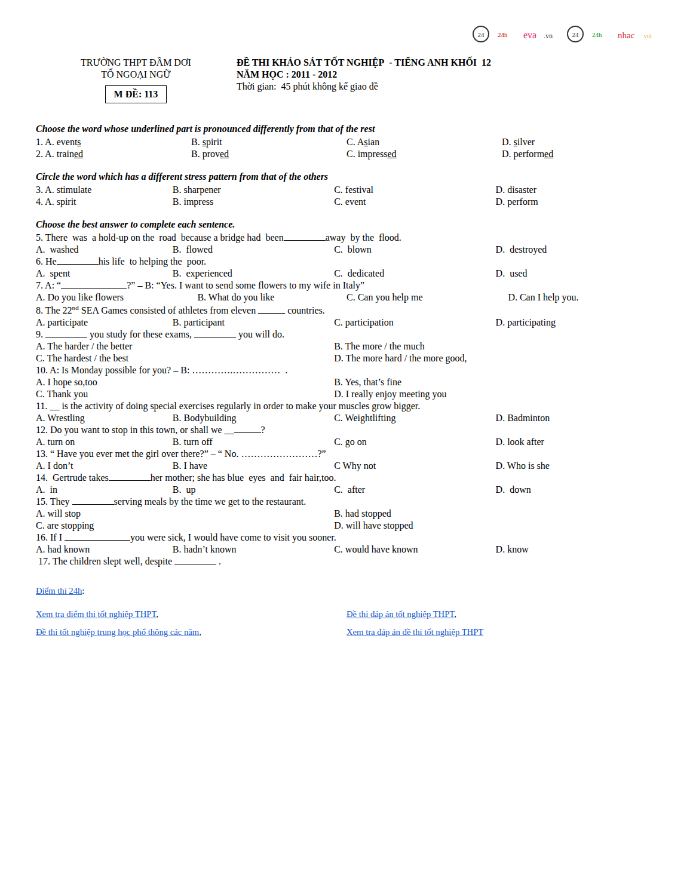| TRƯỜNG THPT ĐẦM DƠI TỔ NGOẠI NGỮ M ĐỀ: 113 | ĐỀ THI KHẢO SÁT TỐT NGHIỆP - TIẾNG ANH KHỐI 12 NĂM HỌC : 2011 - 2012 Thời gian: 45 phút không kể giao đề |
Choose the word whose underlined part is pronounced differently from that of the rest
| 1. A. event s | B. s pirit | C. A s ian | D. s ilver |
| 2. A. train ed | B. prov ed | C. impress ed | D. perform ed |
Circle the word which has a different stress pattern from that of the others
| 3. A. stimulate | B. sharpener | C. festival | D. disaster |
| 4. A. spirit | B. impress | C. event | D. perform |
Choose the best answer to complete each sentence.
5. There was a hold-up on the road because a bridge had been away by the flood.
| A. washed | B. flowed | C. blown | D. destroyed |
6. He his life to helping the poor.
| A. spent | B. experienced | C. dedicated | D. used |
7. A: “ ?” – B: “Yes. I want to send some flowers to my wife in Italy”
| A. Do you like flowers | B. What do you like | C. Can you help me | D. Can I help you. |
8. The 22nd SEA Games consisted of athletes from eleven countries.
| A. participate | B. participant | C. participation | D. participating |
9. you study for these exams, you will do.
| A. The harder / the better | B. The more / the much |
| C. The hardest / the best | D. The more hard / the more good, |
10. A: Is Monday possible for you? – B: ………….…………… .
| A. I hope so,too | B. Yes, that’s fine |
| C. Thank you | D. I really enjoy meeting you |
11. __ is the activity of doing special exercises regularly in order to make your muscles grow bigger.
| A. Wrestling | B. Bodybuilding | C. Weightlifting | D. Badminton |
12. Do you want to stop in this town, or shall we __ ?
| A. turn on | B. turn off | C. go on | D. look after |
13. “ Have you ever met the girl over there?” – “ No. ……………………?”
| A. I don’t | B. I have | C Why not | D. Who is she |
14. Gertrude takes her mother; she has blue eyes and fair hair,too.
| A. in | B. up | C. after | D. down |
15. They serving meals by the time we get to the restaurant.
| A. will stop | B. had stopped |
| C. are stopping | D. will have stopped |
16. If I you were sick, I would have come to visit you sooner.
| A. had known | B. hadn’t known | C. would have known | D. know |
17. The children slept well, despite .
Điểm thi 24h:
| Xem tra điểm thi tốt nghiệp THPT , | Đề thi đáp án tốt nghiệp THPT , |
| Đề thi tốt nghiệp trung học phổ thông các năm , | Xem tra đáp án đề thi tốt nghiệp THPT |